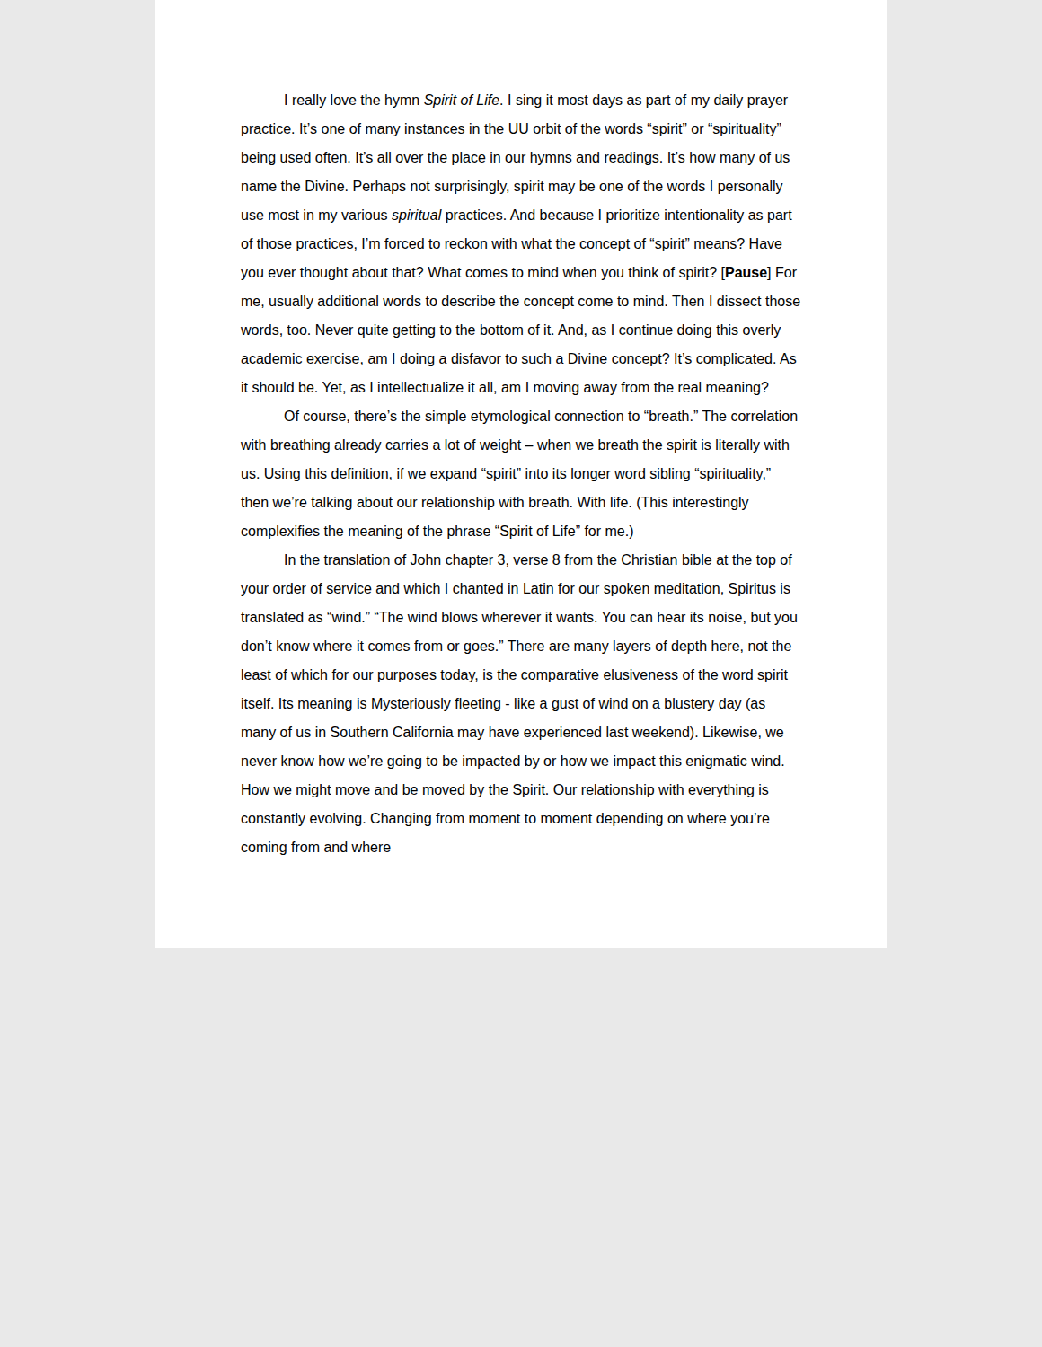I really love the hymn Spirit of Life. I sing it most days as part of my daily prayer practice. It’s one of many instances in the UU orbit of the words “spirit” or “spirituality” being used often. It’s all over the place in our hymns and readings. It’s how many of us name the Divine. Perhaps not surprisingly, spirit may be one of the words I personally use most in my various spiritual practices. And because I prioritize intentionality as part of those practices, I’m forced to reckon with what the concept of “spirit” means? Have you ever thought about that? What comes to mind when you think of spirit? [Pause] For me, usually additional words to describe the concept come to mind. Then I dissect those words, too. Never quite getting to the bottom of it. And, as I continue doing this overly academic exercise, am I doing a disfavor to such a Divine concept? It’s complicated. As it should be. Yet, as I intellectualize it all, am I moving away from the real meaning?
Of course, there’s the simple etymological connection to “breath.” The correlation with breathing already carries a lot of weight – when we breath the spirit is literally with us. Using this definition, if we expand “spirit” into its longer word sibling “spirituality,” then we’re talking about our relationship with breath. With life. (This interestingly complexifies the meaning of the phrase “Spirit of Life” for me.)
In the translation of John chapter 3, verse 8 from the Christian bible at the top of your order of service and which I chanted in Latin for our spoken meditation, Spiritus is translated as “wind.” “The wind blows wherever it wants. You can hear its noise, but you don’t know where it comes from or goes.” There are many layers of depth here, not the least of which for our purposes today, is the comparative elusiveness of the word spirit itself. Its meaning is Mysteriously fleeting - like a gust of wind on a blustery day (as many of us in Southern California may have experienced last weekend). Likewise, we never know how we’re going to be impacted by or how we impact this enigmatic wind. How we might move and be moved by the Spirit. Our relationship with everything is constantly evolving. Changing from moment to moment depending on where you’re coming from and where